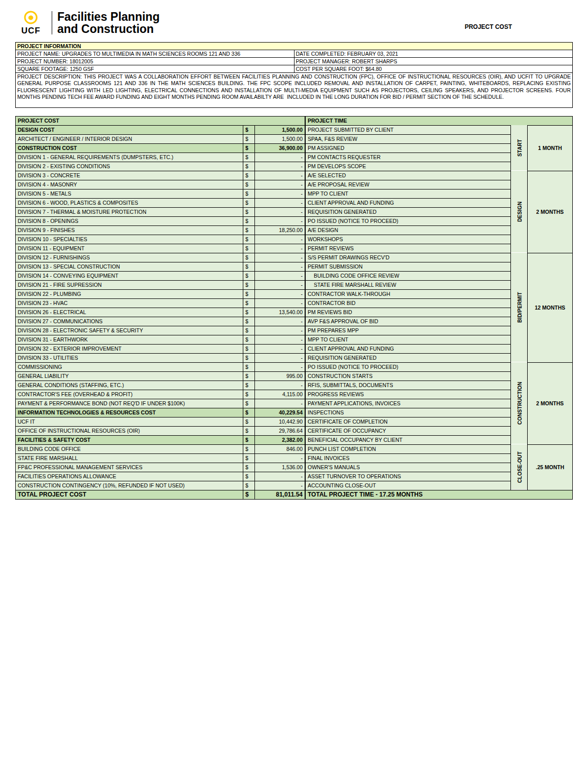⦿ UCF
Facilities Planning
and Construction
PROJECT COST
| PROJECT INFORMATION |
| PROJECT NAME: UPGRADES TO MULTIMEDIA IN MATH SCIENCES ROOMS 121 AND 336 | DATE COMPLETED: FEBRUARY 03, 2021 |
| PROJECT NUMBER: 18012005 | PROJECT MANAGER: ROBERT SHARPS |
| SQUARE FOOTAGE: 1250 GSF | COST PER SQUARE FOOT: $64.80 |
| PROJECT DESCRIPTION: THIS PROJECT WAS A COLLABORATION EFFORT BETWEEN FACILITIES PLANNING AND CONSTRUCTION (FPC), OFFICE OF INSTRUCTIONAL RESOURCES (OIR), AND UCFIT TO UPGRADE GENERAL PURPOSE CLASSROOMS 121 AND 336 IN THE MATH SCIENCES BUILDING. THE FPC SCOPE INCLUDED REMOVAL AND INSTALLATION OF CARPET, PAINTING, WHITEBOARDS, REPLACING EXISTING FLUORESCENT LIGHTING WITH LED LIGHTING, ELECTRICAL CONNECTIONS AND INSTALLATION OF MULTI-MEDIA EQUIPMENT SUCH AS PROJECTORS, CEILING SPEAKERS, AND PROJECTOR SCREENS. FOUR MONTHS PENDING TECH FEE AWARD FUNDING AND EIGHT MONTHS PENDING ROOM AVAILABILTY ARE INCLUDED IN THE LONG DURATION FOR BID / PERMIT SECTION OF THE SCHEDULE. |
| PROJECT COST |
| DESIGN COST | $ | 1,500.00 |
| ARCHITECT / ENGINEER / INTERIOR DESIGN | $ | 1,500.00 |
| CONSTRUCTION COST | $ | 36,900.00 |
| DIVISION 1 - GENERAL REQUIREMENTS (DUMPSTERS, ETC.) | $ | - |
| DIVISION 2 - EXISTING CONDITIONS | $ | - |
| DIVISION 3 - CONCRETE | $ | - |
| DIVISION 4 - MASONRY | $ | - |
| DIVISION 5 - METALS | $ | - |
| DIVISION 6 - WOOD, PLASTICS & COMPOSITES | $ | - |
| DIVISION 7 - THERMAL & MOISTURE PROTECTION | $ | - |
| DIVISION 8 - OPENINGS | $ | - |
| DIVISION 9 - FINISHES | $ | 18,250.00 |
| DIVISION 10 - SPECIALTIES | $ | - |
| DIVISION 11 - EQUIPMENT | $ | - |
| DIVISION 12 - FURNISHINGS | $ | - |
| DIVISION 13 - SPECIAL CONSTRUCTION | $ | - |
| DIVISION 14 - CONVEYING EQUIPMENT | $ | - |
| DIVISION 21 - FIRE SUPRESSION | $ | - |
| DIVISION 22 - PLUMBING | $ | - |
| DIVISION 23 - HVAC | $ | - |
| DIVISION 26 - ELECTRICAL | $ | 13,540.00 |
| DIVISION 27 - COMMUNICATIONS | $ | - |
| DIVISION 28 - ELECTRONIC SAFETY & SECURITY | $ | - |
| DIVISION 31 - EARTHWORK | $ | - |
| DIVISION 32 - EXTERIOR IMPROVEMENT | $ | - |
| DIVISION 33 - UTILITIES | $ | - |
| COMMISSIONING | $ | - |
| GENERAL LIABILITY | $ | 995.00 |
| GENERAL CONDITIONS (STAFFING, ETC.) | $ | - |
| CONTRACTOR'S FEE (OVERHEAD & PROFIT) | $ | 4,115.00 |
| PAYMENT & PERFORMANCE BOND (NOT REQ'D IF UNDER $100K) | $ | - |
| INFORMATION TECHNOLOGIES & RESOURCES COST | $ | 40,229.54 |
| UCF IT | $ | 10,442.90 |
| OFFICE OF INSTRUCTIONAL RESOURCES (OIR) | $ | 29,786.64 |
| FACILITIES & SAFETY COST | $ | 2,382.00 |
| BUILDING CODE OFFICE | $ | 846.00 |
| STATE FIRE MARSHALL | $ | - |
| FP&C PROFESSIONAL MANAGEMENT SERVICES | $ | 1,536.00 |
| FACILITIES OPERATIONS ALLOWANCE | $ | - |
| CONSTRUCTION CONTINGENCY (10%, REFUNDED IF NOT USED) | $ | - |
| TOTAL PROJECT COST | $ | 81,011.54 |
| PROJECT TIME |
| PROJECT SUBMITTED BY CLIENT | START | 1 MONTH |
| SPAA, F&S REVIEW |
| PM ASSIGNED |
| PM CONTACTS REQUESTER |
| PM DEVELOPS SCOPE |
| A/E SELECTED | DESIGN | 2 MONTHS |
| A/E PROPOSAL REVIEW |
| MPP TO CLIENT |
| CLIENT APPROVAL AND FUNDING |
| REQUISITION GENERATED |
| PO ISSUED (NOTICE TO PROCEED) |
| A/E DESIGN |
| WORKSHOPS |
| PERMIT REVIEWS |
| S/S PERMIT DRAWINGS RECV'D | BID/PERMIT | 12 MONTHS |
| PERMIT SUBMISSION |
| BUILDING CODE OFFICE REVIEW |
| STATE FIRE MARSHALL REVIEW |
| CONTRACTOR WALK-THROUGH |
| CONTRACTOR BID |
| PM REVIEWS BID |
| AVP F&S APPROVAL OF BID |
| PM PREPARES MPP |
| MPP TO CLIENT |
| CLIENT APPROVAL AND FUNDING |
| REQUISITION GENERATED |
| PO ISSUED (NOTICE TO PROCEED) | CONSTRUCTION | 2 MONTHS |
| CONSTRUCTION STARTS |
| RFIS, SUBMITTALS, DOCUMENTS |
| PROGRESS REVIEWS |
| PAYMENT APPLICATIONS, INVOICES |
| INSPECTIONS |
| CERTIFICATE OF COMPLETION |
| CERTIFICATE OF OCCUPANCY |
| BENEFICIAL OCCUPANCY BY CLIENT |
| PUNCH LIST COMPLETION | CLOSE-OUT | .25 MONTH |
| FINAL INVOICES |
| OWNER'S MANUALS |
| ASSET TURNOVER TO OPERATIONS |
| ACCOUNTING CLOSE-OUT |
| TOTAL PROJECT TIME - 17.25 MONTHS |